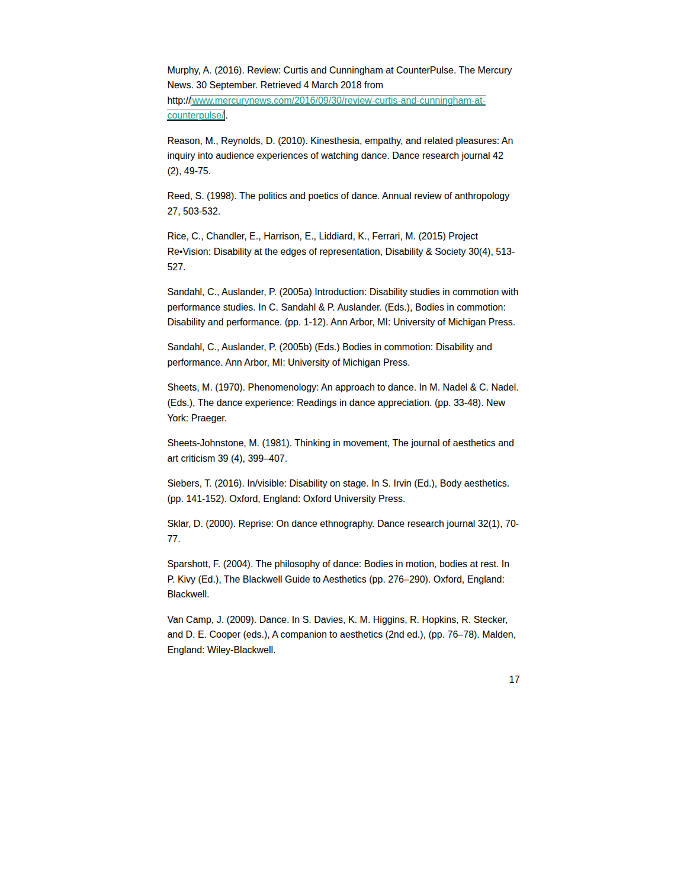Murphy, A. (2016). Review: Curtis and Cunningham at CounterPulse. The Mercury News. 30 September. Retrieved 4 March 2018 from http://www.mercurynews.com/2016/09/30/review-curtis-and-cunningham-at-counterpulse/.
Reason, M., Reynolds, D. (2010). Kinesthesia, empathy, and related pleasures: An inquiry into audience experiences of watching dance. Dance research journal 42 (2), 49-75.
Reed, S. (1998). The politics and poetics of dance. Annual review of anthropology 27, 503-532.
Rice, C., Chandler, E., Harrison, E., Liddiard, K., Ferrari, M. (2015) Project Re•Vision: Disability at the edges of representation, Disability & Society 30(4), 513-527.
Sandahl, C., Auslander, P. (2005a) Introduction: Disability studies in commotion with performance studies. In C. Sandahl & P. Auslander. (Eds.), Bodies in commotion: Disability and performance. (pp. 1-12). Ann Arbor, MI: University of Michigan Press.
Sandahl, C., Auslander, P. (2005b) (Eds.) Bodies in commotion: Disability and performance. Ann Arbor, MI: University of Michigan Press.
Sheets, M. (1970). Phenomenology: An approach to dance. In M. Nadel & C. Nadel. (Eds.), The dance experience: Readings in dance appreciation. (pp. 33-48). New York: Praeger.
Sheets-Johnstone, M. (1981). Thinking in movement, The journal of aesthetics and art criticism 39 (4), 399–407.
Siebers, T. (2016). In/visible: Disability on stage. In S. Irvin (Ed.), Body aesthetics. (pp. 141-152). Oxford, England: Oxford University Press.
Sklar, D. (2000). Reprise: On dance ethnography. Dance research journal 32(1), 70-77.
Sparshott, F. (2004). The philosophy of dance: Bodies in motion, bodies at rest. In P. Kivy (Ed.), The Blackwell Guide to Aesthetics (pp. 276–290). Oxford, England: Blackwell.
Van Camp, J. (2009). Dance. In S. Davies, K. M. Higgins, R. Hopkins, R. Stecker, and D. E. Cooper (eds.), A companion to aesthetics (2nd ed.), (pp. 76–78). Malden, England: Wiley-Blackwell.
17